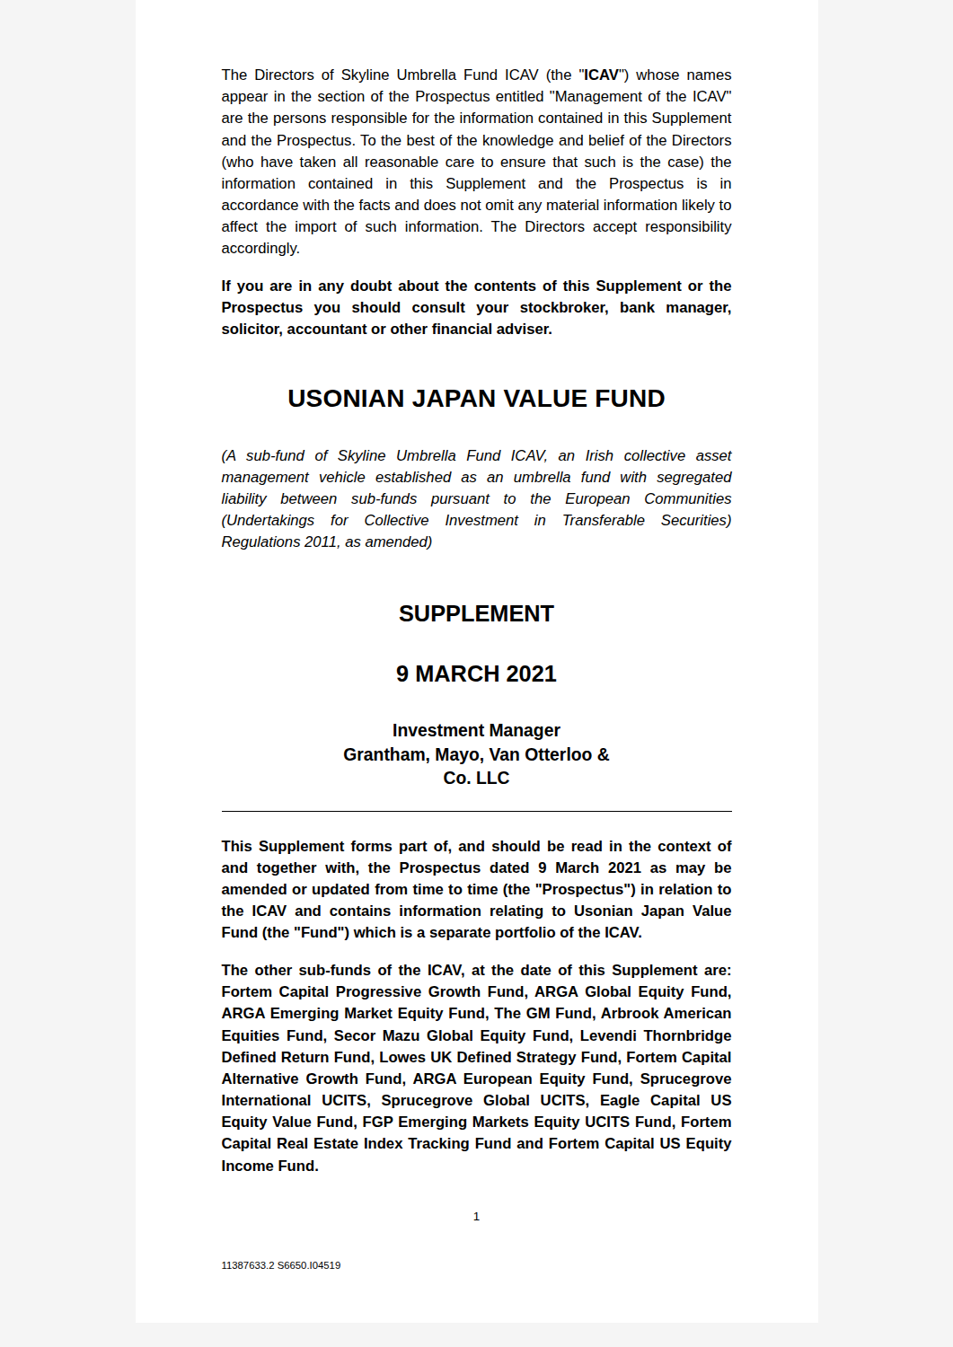The Directors of Skyline Umbrella Fund ICAV (the "ICAV") whose names appear in the section of the Prospectus entitled "Management of the ICAV" are the persons responsible for the information contained in this Supplement and the Prospectus. To the best of the knowledge and belief of the Directors (who have taken all reasonable care to ensure that such is the case) the information contained in this Supplement and the Prospectus is in accordance with the facts and does not omit any material information likely to affect the import of such information. The Directors accept responsibility accordingly.
If you are in any doubt about the contents of this Supplement or the Prospectus you should consult your stockbroker, bank manager, solicitor, accountant or other financial adviser.
USONIAN JAPAN VALUE FUND
(A sub-fund of Skyline Umbrella Fund ICAV, an Irish collective asset management vehicle established as an umbrella fund with segregated liability between sub-funds pursuant to the European Communities (Undertakings for Collective Investment in Transferable Securities) Regulations 2011, as amended)
SUPPLEMENT
9 MARCH 2021
Investment Manager
Grantham, Mayo, Van Otterloo &
Co. LLC
This Supplement forms part of, and should be read in the context of and together with, the Prospectus dated 9 March 2021 as may be amended or updated from time to time (the "Prospectus") in relation to the ICAV and contains information relating to Usonian Japan Value Fund (the "Fund") which is a separate portfolio of the ICAV.
The other sub-funds of the ICAV, at the date of this Supplement are: Fortem Capital Progressive Growth Fund, ARGA Global Equity Fund, ARGA Emerging Market Equity Fund, The GM Fund, Arbrook American Equities Fund, Secor Mazu Global Equity Fund, Levendi Thornbridge Defined Return Fund, Lowes UK Defined Strategy Fund, Fortem Capital Alternative Growth Fund, ARGA European Equity Fund, Sprucegrove International UCITS, Sprucegrove Global UCITS, Eagle Capital US Equity Value Fund, FGP Emerging Markets Equity UCITS Fund, Fortem Capital Real Estate Index Tracking Fund and Fortem Capital US Equity Income Fund.
1
11387633.2 S6650.I04519